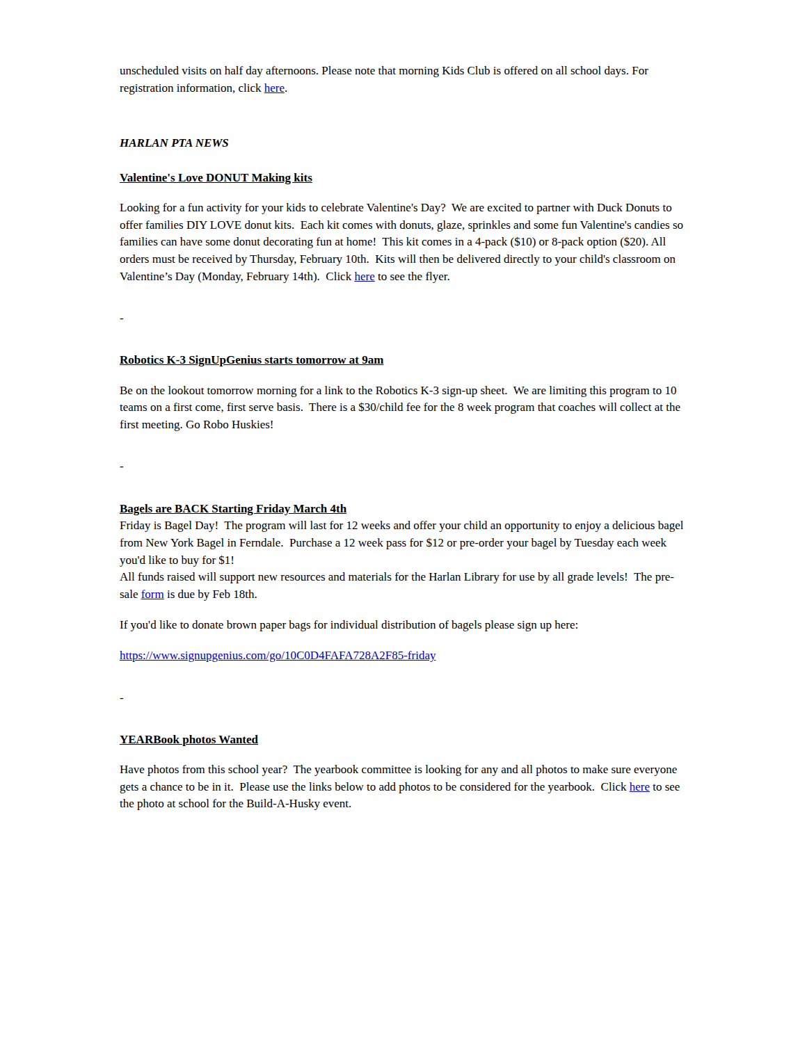unscheduled visits on half day afternoons. Please note that morning Kids Club is offered on all school days. For registration information, click here.
HARLAN PTA NEWS
Valentine's Love DONUT Making kits
Looking for a fun activity for your kids to celebrate Valentine's Day? We are excited to partner with Duck Donuts to offer families DIY LOVE donut kits. Each kit comes with donuts, glaze, sprinkles and some fun Valentine's candies so families can have some donut decorating fun at home! This kit comes in a 4-pack ($10) or 8-pack option ($20). All orders must be received by Thursday, February 10th. Kits will then be delivered directly to your child's classroom on Valentine’s Day (Monday, February 14th). Click here to see the flyer.
-
Robotics K-3 SignUpGenius starts tomorrow at 9am
Be on the lookout tomorrow morning for a link to the Robotics K-3 sign-up sheet. We are limiting this program to 10 teams on a first come, first serve basis. There is a $30/child fee for the 8 week program that coaches will collect at the first meeting. Go Robo Huskies!
-
Bagels are BACK Starting Friday March 4th
Friday is Bagel Day! The program will last for 12 weeks and offer your child an opportunity to enjoy a delicious bagel from New York Bagel in Ferndale. Purchase a 12 week pass for $12 or pre-order your bagel by Tuesday each week you'd like to buy for $1!
All funds raised will support new resources and materials for the Harlan Library for use by all grade levels! The pre-sale form is due by Feb 18th.
If you'd like to donate brown paper bags for individual distribution of bagels please sign up here:
https://www.signupgenius.com/go/10C0D4FAFA728A2F85-friday
-
YEARBook photos Wanted
Have photos from this school year? The yearbook committee is looking for any and all photos to make sure everyone gets a chance to be in it. Please use the links below to add photos to be considered for the yearbook. Click here to see the photo at school for the Build-A-Husky event.